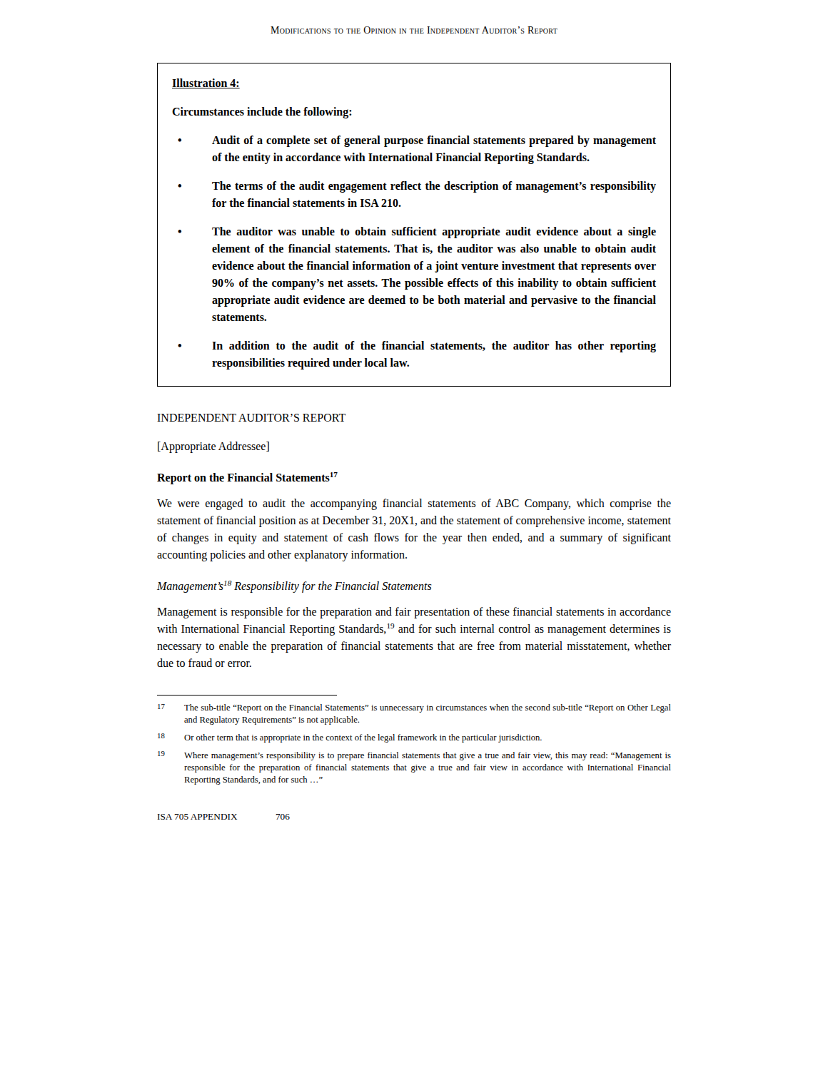Modifications to the Opinion in the Independent Auditor’s Report
Illustration 4:
Circumstances include the following:
Audit of a complete set of general purpose financial statements prepared by management of the entity in accordance with International Financial Reporting Standards.
The terms of the audit engagement reflect the description of management’s responsibility for the financial statements in ISA 210.
The auditor was unable to obtain sufficient appropriate audit evidence about a single element of the financial statements. That is, the auditor was also unable to obtain audit evidence about the financial information of a joint venture investment that represents over 90% of the company’s net assets. The possible effects of this inability to obtain sufficient appropriate audit evidence are deemed to be both material and pervasive to the financial statements.
In addition to the audit of the financial statements, the auditor has other reporting responsibilities required under local law.
INDEPENDENT AUDITOR’S REPORT
[Appropriate Addressee]
Report on the Financial Statements17
We were engaged to audit the accompanying financial statements of ABC Company, which comprise the statement of financial position as at December 31, 20X1, and the statement of comprehensive income, statement of changes in equity and statement of cash flows for the year then ended, and a summary of significant accounting policies and other explanatory information.
Management’s18 Responsibility for the Financial Statements
Management is responsible for the preparation and fair presentation of these financial statements in accordance with International Financial Reporting Standards,19 and for such internal control as management determines is necessary to enable the preparation of financial statements that are free from material misstatement, whether due to fraud or error.
The sub-title “Report on the Financial Statements” is unnecessary in circumstances when the second sub-title “Report on Other Legal and Regulatory Requirements” is not applicable.
Or other term that is appropriate in the context of the legal framework in the particular jurisdiction.
Where management’s responsibility is to prepare financial statements that give a true and fair view, this may read: “Management is responsible for the preparation of financial statements that give a true and fair view in accordance with International Financial Reporting Standards, and for such …”
ISA 705 APPENDIX 706